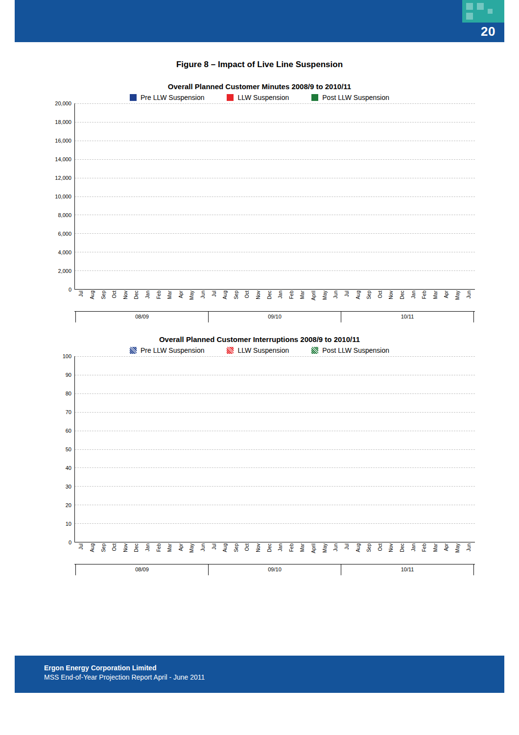20
Figure 8 – Impact of Live Line Suspension
Overall Planned Customer Minutes 2008/9 to 2010/11
Pre LLW Suspension
LLW Suspension
Post LLW Suspension
Customer Minutes (Thousands)
20,000
18,000
16,000
14,000
12,000
10,000
8,000
6,000
4,000
2,000
0
Jul
Aug
Sep
Oct
Nov
Dec
Jan
Feb
Mar
Apr
May
Jun
Jul
Aug
Sep
Oct
Nov
Dec
Jan
Feb
Mar
April
May
Jun
Jul
Aug
Sep
Oct
Nov
Dec
Jan
Feb
Mar
Apr
May
Jun
08/09
09/10
10/11
Overall Planned Customer Interruptions 2008/9 to 2010/11
Pre LLW Suspension
LLW Suspension
Post LLW Suspension
Customer Interruptions (Thousands)
100
90
80
70
60
50
40
30
20
10
0
Jul
Aug
Sep
Oct
Nov
Dec
Jan
Feb
Mar
Apr
May
Jun
Jul
Aug
Sep
Oct
Nov
Dec
Jan
Feb
Mar
April
May
Jun
Jul
Aug
Sep
Oct
Nov
Dec
Jan
Feb
Mar
Apr
May
Jun
08/09
09/10
10/11
Ergon Energy Corporation Limited
MSS End-of-Year Projection Report April - June 2011